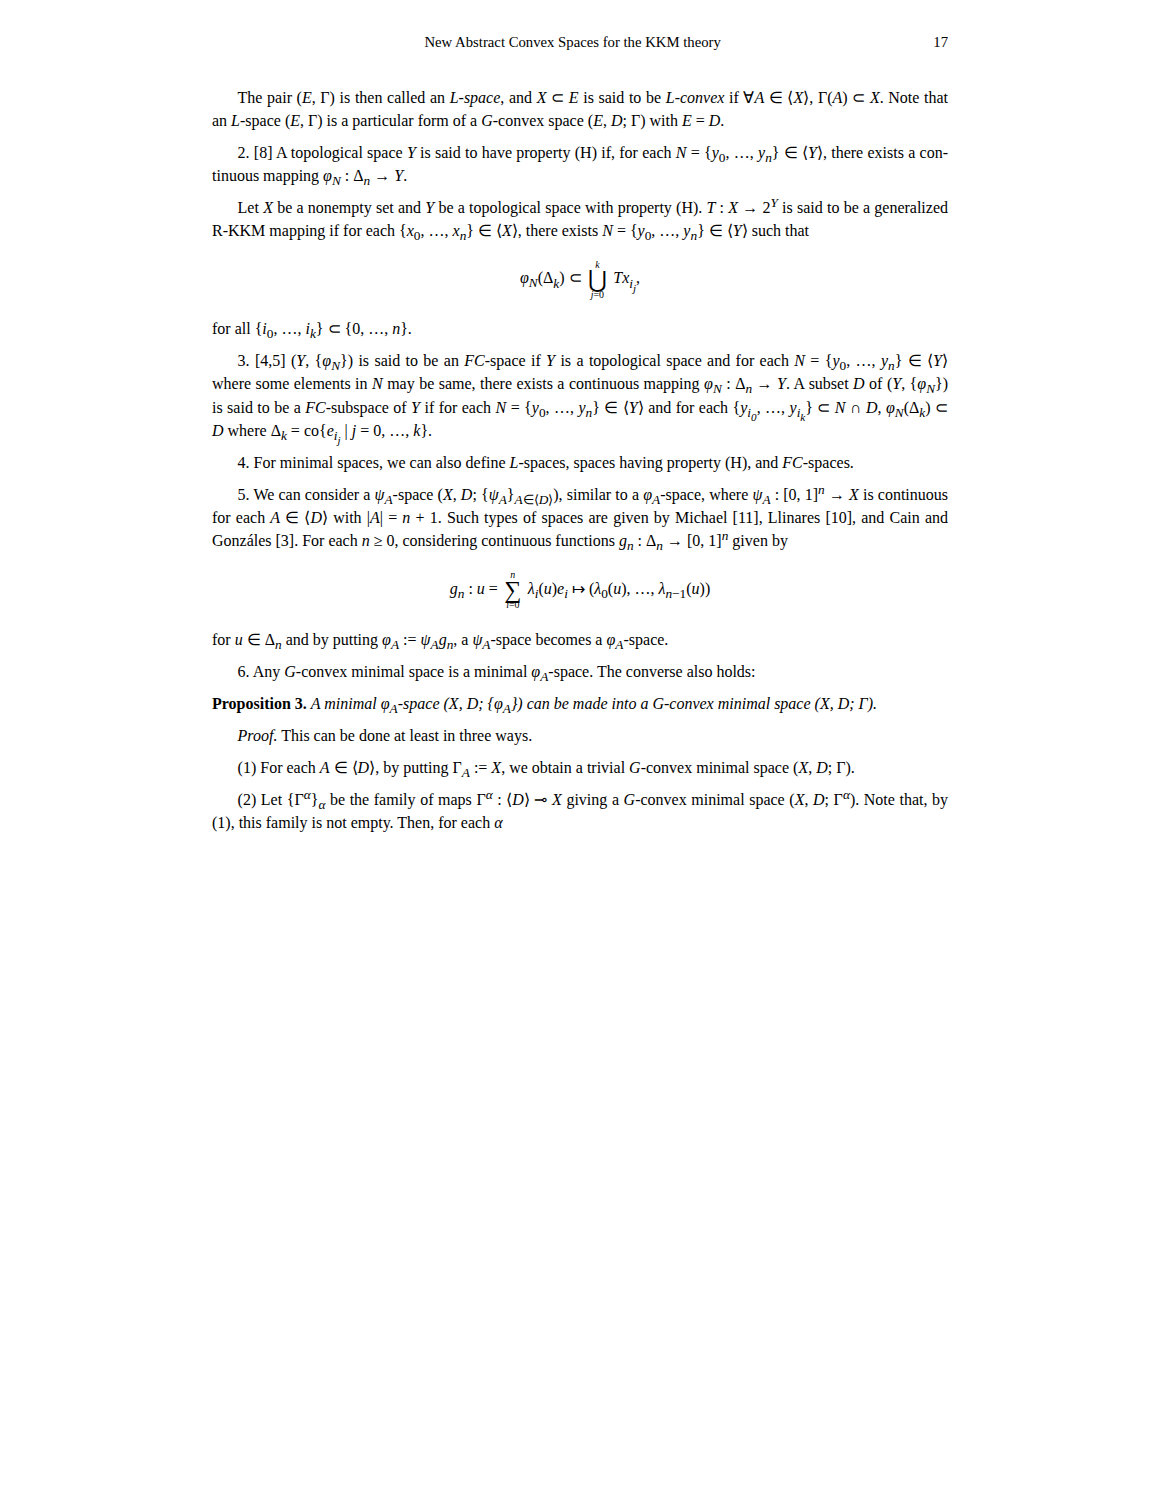New Abstract Convex Spaces for the KKM theory 17
The pair (E, Γ) is then called an L-space, and X ⊂ E is said to be L-convex if ∀A ∈ ⟨X⟩, Γ(A) ⊂ X. Note that an L-space (E, Γ) is a particular form of a G-convex space (E, D; Γ) with E = D.
2. [8] A topological space Y is said to have property (H) if, for each N = {y0, …, yn} ∈ ⟨Y⟩, there exists a continuous mapping φN : Δn → Y.
Let X be a nonempty set and Y be a topological space with property (H). T : X → 2Y is said to be a generalized R-KKM mapping if for each {x0, …, xn} ∈ ⟨X⟩, there exists N = {y0, …, yn} ∈ ⟨Y⟩ such that
φN(Δk) ⊂ k ⋃ j=0 Txij,
for all {i0, …, ik} ⊂ {0, …, n}.
3. [4,5] (Y, {φN}) is said to be an FC-space if Y is a topological space and for each N = {y0, …, yn} ∈ ⟨Y⟩ where some elements in N may be same, there exists a continuous mapping φN : Δn → Y. A subset D of (Y, {φN}) is said to be a FC-subspace of Y if for each N = {y0, …, yn} ∈ ⟨Y⟩ and for each {yi0, …, yik} ⊂ N ∩ D, φN(Δk) ⊂ D where Δk = co{eij | j = 0, …, k}.
4. For minimal spaces, we can also define L-spaces, spaces having property (H), and FC-spaces.
5. We can consider a ψA-space (X, D; {ψA}A∈⟨D⟩), similar to a φA-space, where ψA : [0, 1]n → X is continuous for each A ∈ ⟨D⟩ with |A| = n + 1. Such types of spaces are given by Michael [11], Llinares [10], and Cain and Gonzáles [3]. For each n ≥ 0, considering continuous functions gn : Δn → [0, 1]n given by
gn : u = n ∑ i=0 λi(u)ei ↦ (λ0(u), …, λn−1(u))
for u ∈ Δn and by putting φA := ψAgn, a ψA-space becomes a φA-space.
6. Any G-convex minimal space is a minimal φA-space. The converse also holds:
Proposition 3. A minimal φA-space (X, D; {φA}) can be made into a G-convex minimal space (X, D; Γ).
Proof. This can be done at least in three ways.
(1) For each A ∈ ⟨D⟩, by putting ΓA := X, we obtain a trivial G-convex minimal space (X, D; Γ).
(2) Let {Γα}α be the family of maps Γα : ⟨D⟩ ⊸ X giving a G-convex minimal space (X, D; Γα). Note that, by (1), this family is not empty. Then, for each α